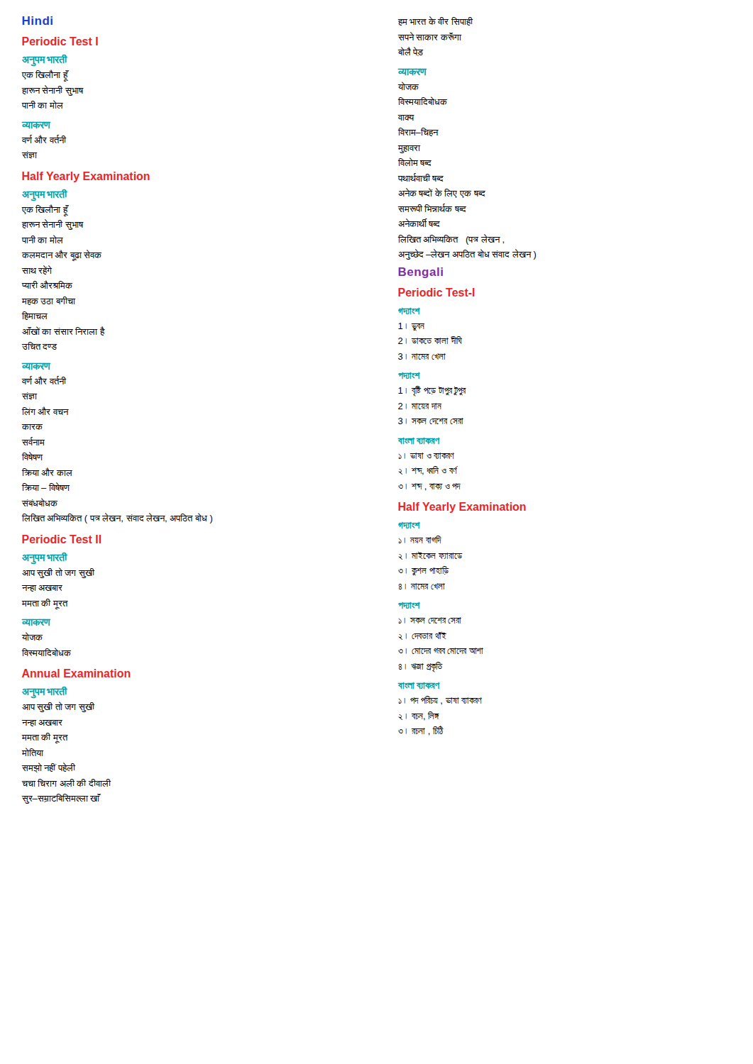Hindi
Periodic Test I
अनुपम भारती
एक खिलौना हूँ
हारून सेनानी सुभाष
पानी का मोल
व्याकरण
वर्ण और वर्तनी
संज्ञा
Half Yearly Examination
अनुपम भारती
एक खिलौना हूँ
हारून सेनानी सुभाष
पानी का मोल
कलमदान और बूढ़ा सेवक
साथ रहेंगे
प्यारी औरश्रमिक
महक उठा बगीचा
हिमाचल
आँखों का संसार निराला है
उचित दण्ड
व्याकरण
वर्ण और वर्तनी
संज्ञा
लिंग और वचन
कारक
सर्वनाम
विषेषण
क्रिया और काल
क्रिया – विषेषण
संबंधबोधक
लिखित अभिव्यकित ( पत्र लेखन, संवाद लेखन, अपठित बोध )
Periodic Test II
अनुपम भारती
आप सुखी तो जग सुखी
नन्हा अखबार
ममता की मूरत
व्याकरण
योजक
विस्मयादिबोधक
Annual Examination
अनुपम भारती
आप सुखी तो जग सुखी
नन्हा अखबार
ममता की मूरत
मोतिया
समझो नहीं पहेली
चचा चिराग अली की दीवाली
सुर–सम्राटबिसिमल्ला खाँ
हम भारत के वीर सिपाही
सपने साकार करूँगा
बोलै पेड़
व्याकरण
योजक
विस्मयादिबोधक
वाक्य
विराम–चिहन
मुहावरा
विलोम षब्द
पथार्थवाची षब्द
अनेक षब्दों के लिए एक षब्द
समरूपी भिन्नार्थक षब्द
अनेकार्थी षब्द
लिखित अभिव्यकित (पत्र लेखन ,
अनुच्छेद –लेखन अपठित बोध संवाद लेखन )
Bengali
Periodic Test-I
গদ্যাংশ
1। ভুবন
2। ডাকতে কালা দীঘি
3। নামের খেলা
পদ্যাংশ
1। বৃষ্টি পড়ে টাপুর টুপুর
2। মায়ের দান
3। সকল দেশের সেরা
বাংলা ব্যাকরণ
১। ভাষা ও ব্যাকরণ
২। শব্দ, ধ্বনি ও বর্ণ
৩। শব্দ , বাক্য ও পদ
Half Yearly Examination
গদ্যাংশ
১। নয়ন বাগদি
২। মাইকেল ফ্যারাডে
৩। কুশল পাহাড়ি
৪। নামের খেলা
পদ্যাংশ
১। সকল দেশের সেরা
২। দেবতার থাঁই
৩। মোদের গরব মোদের আশা
৪। ঋজা প্রকৃতি
বাংলা ব্যাকরণ
১। পদ পরিচয় , ভাষা ব্যাকরণ
২। বচন, লিঙ্গ
৩। রচনা , চিঠি